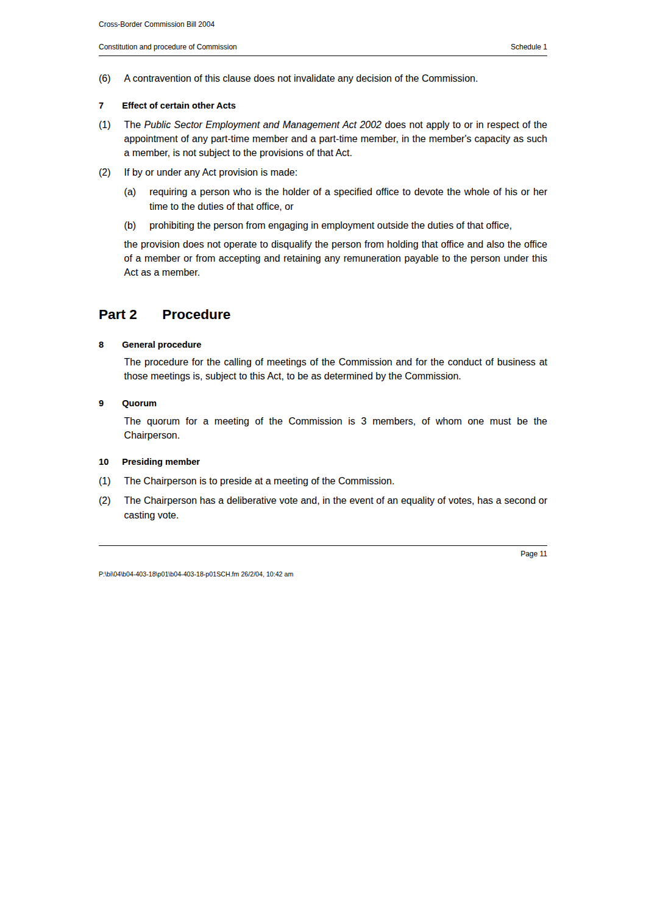Cross-Border Commission Bill 2004
Constitution and procedure of Commission Schedule 1
(6)
A contravention of this clause does not invalidate any decision of the Commission.
7
Effect of certain other Acts
(1)
The Public Sector Employment and Management Act 2002 does not apply to or in respect of the appointment of any part-time member and a part-time member, in the member's capacity as such a member, is not subject to the provisions of that Act.
(2)
If by or under any Act provision is made:
(a)
requiring a person who is the holder of a specified office to devote the whole of his or her time to the duties of that office, or
(b)
prohibiting the person from engaging in employment outside the duties of that office,
the provision does not operate to disqualify the person from holding that office and also the office of a member or from accepting and retaining any remuneration payable to the person under this Act as a member.
Part 2 Procedure
8
General procedure
The procedure for the calling of meetings of the Commission and for the conduct of business at those meetings is, subject to this Act, to be as determined by the Commission.
9
Quorum
The quorum for a meeting of the Commission is 3 members, of whom one must be the Chairperson.
10
Presiding member
(1)
The Chairperson is to preside at a meeting of the Commission.
(2)
The Chairperson has a deliberative vote and, in the event of an equality of votes, has a second or casting vote.
Page 11
P:\bi\04\b04-403-18\p01\b04-403-18-p01SCH.fm 26/2/04, 10:42 am